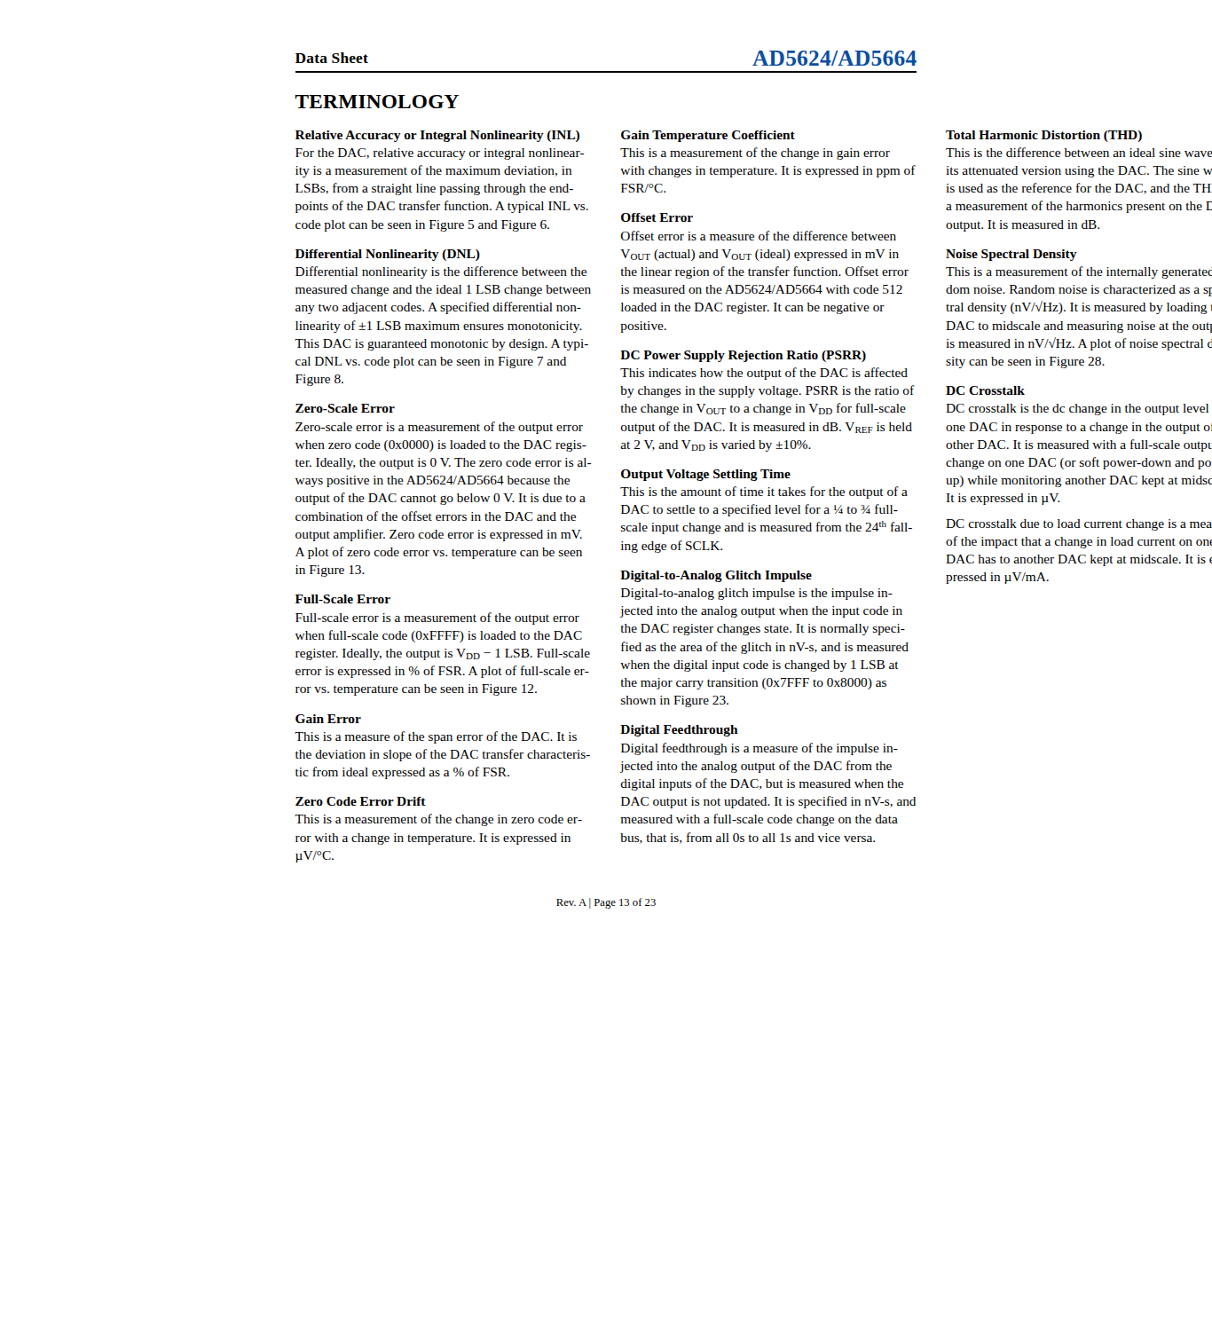Data Sheet
AD5624/AD5664
TERMINOLOGY
Relative Accuracy or Integral Nonlinearity (INL)
For the DAC, relative accuracy or integral nonlinearity is a measurement of the maximum deviation, in LSBs, from a straight line passing through the endpoints of the DAC transfer function. A typical INL vs. code plot can be seen in Figure 5 and Figure 6.
Differential Nonlinearity (DNL)
Differential nonlinearity is the difference between the measured change and the ideal 1 LSB change between any two adjacent codes. A specified differential nonlinearity of ±1 LSB maximum ensures monotonicity. This DAC is guaranteed monotonic by design. A typical DNL vs. code plot can be seen in Figure 7 and Figure 8.
Zero-Scale Error
Zero-scale error is a measurement of the output error when zero code (0x0000) is loaded to the DAC register. Ideally, the output is 0 V. The zero code error is always positive in the AD5624/AD5664 because the output of the DAC cannot go below 0 V. It is due to a combination of the offset errors in the DAC and the output amplifier. Zero code error is expressed in mV. A plot of zero code error vs. temperature can be seen in Figure 13.
Full-Scale Error
Full-scale error is a measurement of the output error when full-scale code (0xFFFF) is loaded to the DAC register. Ideally, the output is VDD − 1 LSB. Full-scale error is expressed in % of FSR. A plot of full-scale error vs. temperature can be seen in Figure 12.
Gain Error
This is a measure of the span error of the DAC. It is the deviation in slope of the DAC transfer characteristic from ideal expressed as a % of FSR.
Zero Code Error Drift
This is a measurement of the change in zero code error with a change in temperature. It is expressed in µV/°C.
Gain Temperature Coefficient
This is a measurement of the change in gain error with changes in temperature. It is expressed in ppm of FSR/°C.
Offset Error
Offset error is a measure of the difference between VOUT (actual) and VOUT (ideal) expressed in mV in the linear region of the transfer function. Offset error is measured on the AD5624/AD5664 with code 512 loaded in the DAC register. It can be negative or positive.
DC Power Supply Rejection Ratio (PSRR)
This indicates how the output of the DAC is affected by changes in the supply voltage. PSRR is the ratio of the change in VOUT to a change in VDD for full-scale output of the DAC. It is measured in dB. VREF is held at 2 V, and VDD is varied by ±10%.
Output Voltage Settling Time
This is the amount of time it takes for the output of a DAC to settle to a specified level for a ¼ to ¾ full-scale input change and is measured from the 24th falling edge of SCLK.
Digital-to-Analog Glitch Impulse
Digital-to-analog glitch impulse is the impulse injected into the analog output when the input code in the DAC register changes state. It is normally specified as the area of the glitch in nV-s, and is measured when the digital input code is changed by 1 LSB at the major carry transition (0x7FFF to 0x8000) as shown in Figure 23.
Digital Feedthrough
Digital feedthrough is a measure of the impulse injected into the analog output of the DAC from the digital inputs of the DAC, but is measured when the DAC output is not updated. It is specified in nV-s, and measured with a full-scale code change on the data bus, that is, from all 0s to all 1s and vice versa.
Total Harmonic Distortion (THD)
This is the difference between an ideal sine wave and its attenuated version using the DAC. The sine wave is used as the reference for the DAC, and the THD is a measurement of the harmonics present on the DAC output. It is measured in dB.
Noise Spectral Density
This is a measurement of the internally generated random noise. Random noise is characterized as a spectral density (nV/√Hz). It is measured by loading the DAC to midscale and measuring noise at the output. It is measured in nV/√Hz. A plot of noise spectral density can be seen in Figure 28.
DC Crosstalk
DC crosstalk is the dc change in the output level of one DAC in response to a change in the output of another DAC. It is measured with a full-scale output change on one DAC (or soft power-down and power-up) while monitoring another DAC kept at midscale. It is expressed in µV.
DC crosstalk due to load current change is a measure of the impact that a change in load current on one DAC has to another DAC kept at midscale. It is expressed in µV/mA.
Rev. A | Page 13 of 23